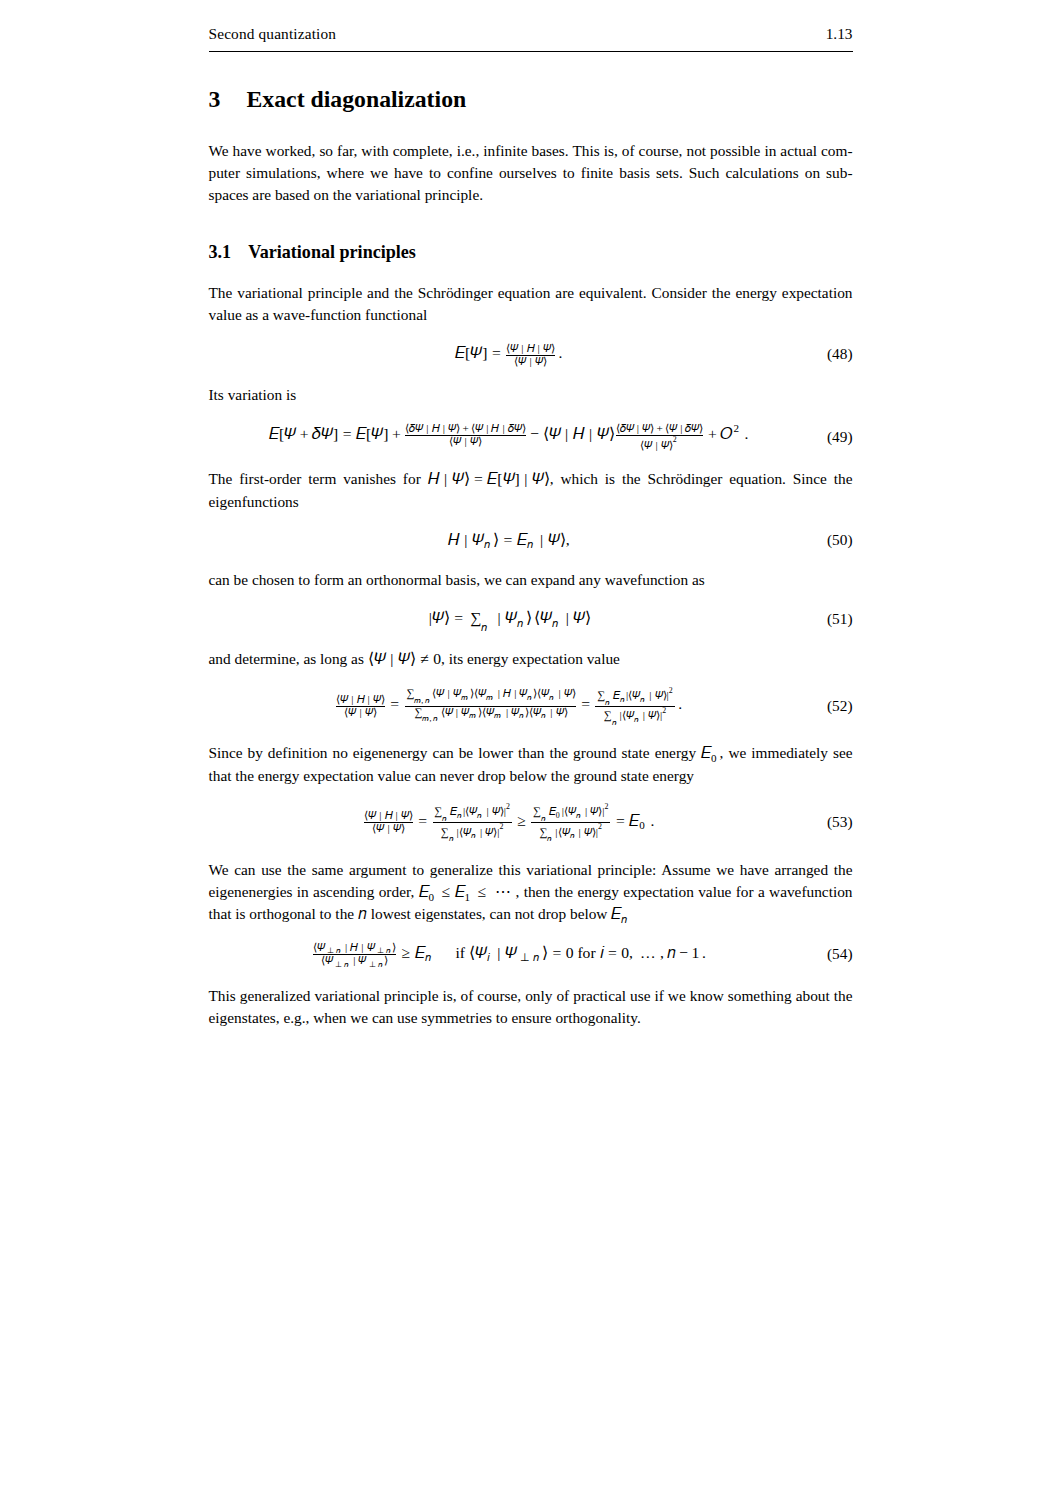Second quantization 1.13
3 Exact diagonalization
We have worked, so far, with complete, i.e., infinite bases. This is, of course, not possible in actual computer simulations, where we have to confine ourselves to finite basis sets. Such calculations on subspaces are based on the variational principle.
3.1 Variational principles
The variational principle and the Schrödinger equation are equivalent. Consider the energy expectation value as a wave-function functional
E[Ψ] = ⟨Ψ|H|Ψ⟩ ⟨Ψ|Ψ⟩ .
(48)
Its variation is
E[Ψ+δΨ] = E[Ψ] + ⟨δΨ|H|Ψ⟩ + ⟨Ψ|H|δΨ⟩ ⟨Ψ|Ψ⟩ − ⟨Ψ|H|Ψ⟩ ⟨δΨ|Ψ⟩ + ⟨Ψ|δΨ⟩ ⟨Ψ|Ψ⟩2 + O2 .
(49)
The first-order term vanishes for H|Ψ⟩=E[Ψ]|Ψ⟩, which is the Schrödinger equation. Since the eigenfunctions
H|Ψn⟩ = En|Ψ⟩ ,
(50)
can be chosen to form an orthonormal basis, we can expand any wavefunction as
|Ψ⟩ = ∑n |Ψn⟩ ⟨Ψn|Ψ⟩
(51)
and determine, as long as ⟨Ψ|Ψ⟩≠0, its energy expectation value
⟨Ψ|H|Ψ⟩ ⟨Ψ|Ψ⟩ = ∑m,n ⟨Ψ|Ψm⟩ ⟨Ψm|H|Ψn⟩ ⟨Ψn|Ψ⟩ ∑m,n ⟨Ψ|Ψm⟩ ⟨Ψm|Ψn⟩ ⟨Ψn|Ψ⟩ = ∑n En |⟨Ψn|Ψ⟩|2 ∑n |⟨Ψn|Ψ⟩|2 .
(52)
Since by definition no eigenenergy can be lower than the ground state energy E0, we immediately see that the energy expectation value can never drop below the ground state energy
⟨Ψ|H|Ψ⟩ ⟨Ψ|Ψ⟩ = ∑n En |⟨Ψn|Ψ⟩|2 ∑n |⟨Ψn|Ψ⟩|2 ≥ ∑n E0 |⟨Ψn|Ψ⟩|2 ∑n |⟨Ψn|Ψ⟩|2 = E0 .
(53)
We can use the same argument to generalize this variational principle: Assume we have arranged the eigenenergies in ascending order, E0≤E1≤⋯, then the energy expectation value for a wavefunction that is orthogonal to the n lowest eigenstates, can not drop below En
⟨Ψ⊥n|H|Ψ⊥n⟩ ⟨Ψ⊥n|Ψ⊥n⟩ ≥ En if ⟨Ψi|Ψ⊥n⟩ =0 for i=0,…,n−1 .
(54)
This generalized variational principle is, of course, only of practical use if we know something about the eigenstates, e.g., when we can use symmetries to ensure orthogonality.